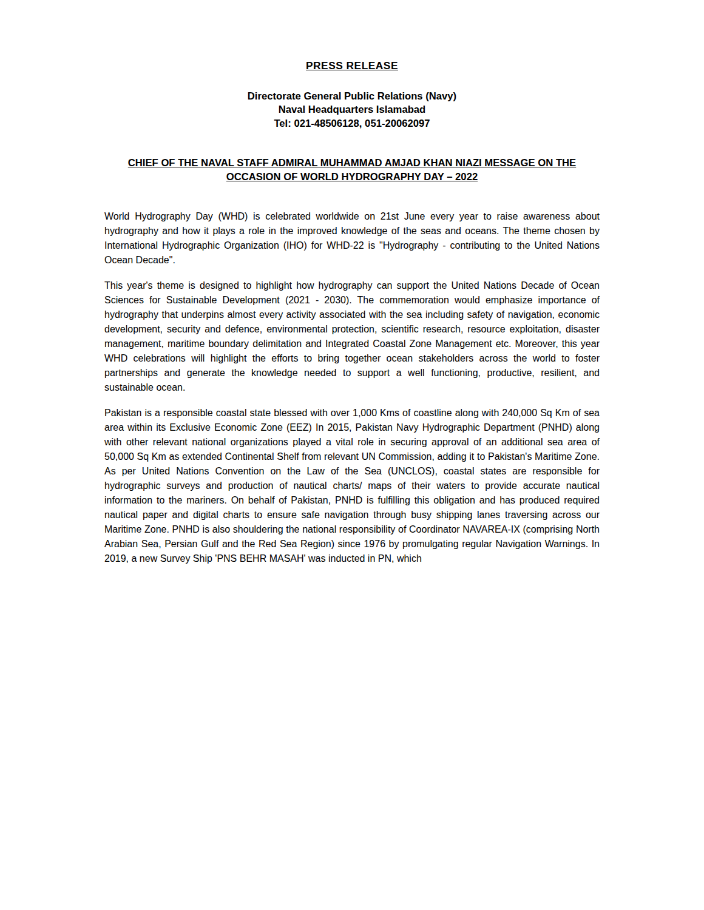PRESS RELEASE
Directorate General Public Relations (Navy)
Naval Headquarters Islamabad
Tel: 021-48506128, 051-20062097
CHIEF OF THE NAVAL STAFF ADMIRAL MUHAMMAD AMJAD KHAN NIAZI MESSAGE ON THE OCCASION OF WORLD HYDROGRAPHY DAY – 2022
World Hydrography Day (WHD) is celebrated worldwide on 21st June every year to raise awareness about hydrography and how it plays a role in the improved knowledge of the seas and oceans. The theme chosen by International Hydrographic Organization (IHO) for WHD-22 is "Hydrography - contributing to the United Nations Ocean Decade".
This year's theme is designed to highlight how hydrography can support the United Nations Decade of Ocean Sciences for Sustainable Development (2021 - 2030). The commemoration would emphasize importance of hydrography that underpins almost every activity associated with the sea including safety of navigation, economic development, security and defence, environmental protection, scientific research, resource exploitation, disaster management, maritime boundary delimitation and Integrated Coastal Zone Management etc. Moreover, this year WHD celebrations will highlight the efforts to bring together ocean stakeholders across the world to foster partnerships and generate the knowledge needed to support a well functioning, productive, resilient, and sustainable ocean.
Pakistan is a responsible coastal state blessed with over 1,000 Kms of coastline along with 240,000 Sq Km of sea area within its Exclusive Economic Zone (EEZ) In 2015, Pakistan Navy Hydrographic Department (PNHD) along with other relevant national organizations played a vital role in securing approval of an additional sea area of 50,000 Sq Km as extended Continental Shelf from relevant UN Commission, adding it to Pakistan's Maritime Zone. As per United Nations Convention on the Law of the Sea (UNCLOS), coastal states are responsible for hydrographic surveys and production of nautical charts/ maps of their waters to provide accurate nautical information to the mariners. On behalf of Pakistan, PNHD is fulfilling this obligation and has produced required nautical paper and digital charts to ensure safe navigation through busy shipping lanes traversing across our Maritime Zone. PNHD is also shouldering the national responsibility of Coordinator NAVAREA-IX (comprising North Arabian Sea, Persian Gulf and the Red Sea Region) since 1976 by promulgating regular Navigation Warnings. In 2019, a new Survey Ship 'PNS BEHR MASAH' was inducted in PN, which